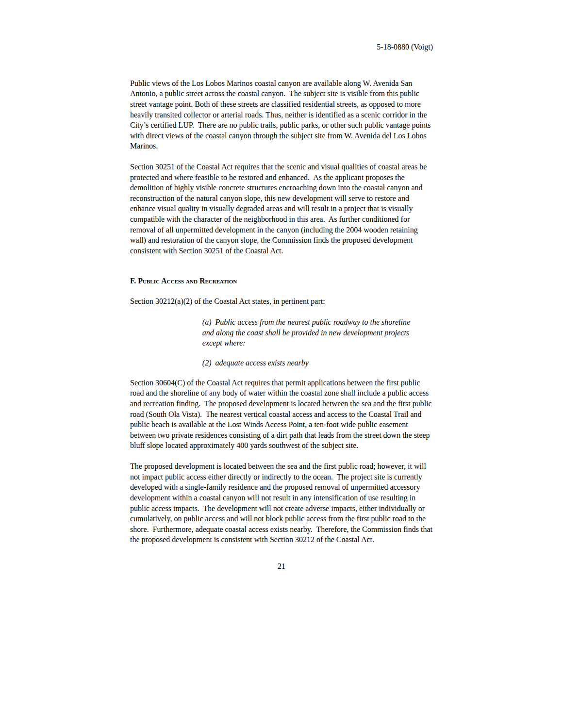5-18-0880 (Voigt)
Public views of the Los Lobos Marinos coastal canyon are available along W. Avenida San Antonio, a public street across the coastal canyon. The subject site is visible from this public street vantage point. Both of these streets are classified residential streets, as opposed to more heavily transited collector or arterial roads. Thus, neither is identified as a scenic corridor in the City’s certified LUP. There are no public trails, public parks, or other such public vantage points with direct views of the coastal canyon through the subject site from W. Avenida del Los Lobos Marinos.
Section 30251 of the Coastal Act requires that the scenic and visual qualities of coastal areas be protected and where feasible to be restored and enhanced. As the applicant proposes the demolition of highly visible concrete structures encroaching down into the coastal canyon and reconstruction of the natural canyon slope, this new development will serve to restore and enhance visual quality in visually degraded areas and will result in a project that is visually compatible with the character of the neighborhood in this area. As further conditioned for removal of all unpermitted development in the canyon (including the 2004 wooden retaining wall) and restoration of the canyon slope, the Commission finds the proposed development consistent with Section 30251 of the Coastal Act.
F. Public Access and Recreation
Section 30212(a)(2) of the Coastal Act states, in pertinent part:
(a) Public access from the nearest public roadway to the shoreline and along the coast shall be provided in new development projects except where:
(2) adequate access exists nearby
Section 30604(C) of the Coastal Act requires that permit applications between the first public road and the shoreline of any body of water within the coastal zone shall include a public access and recreation finding. The proposed development is located between the sea and the first public road (South Ola Vista). The nearest vertical coastal access and access to the Coastal Trail and public beach is available at the Lost Winds Access Point, a ten-foot wide public easement between two private residences consisting of a dirt path that leads from the street down the steep bluff slope located approximately 400 yards southwest of the subject site.
The proposed development is located between the sea and the first public road; however, it will not impact public access either directly or indirectly to the ocean. The project site is currently developed with a single-family residence and the proposed removal of unpermitted accessory development within a coastal canyon will not result in any intensification of use resulting in public access impacts. The development will not create adverse impacts, either individually or cumulatively, on public access and will not block public access from the first public road to the shore. Furthermore, adequate coastal access exists nearby. Therefore, the Commission finds that the proposed development is consistent with Section 30212 of the Coastal Act.
21